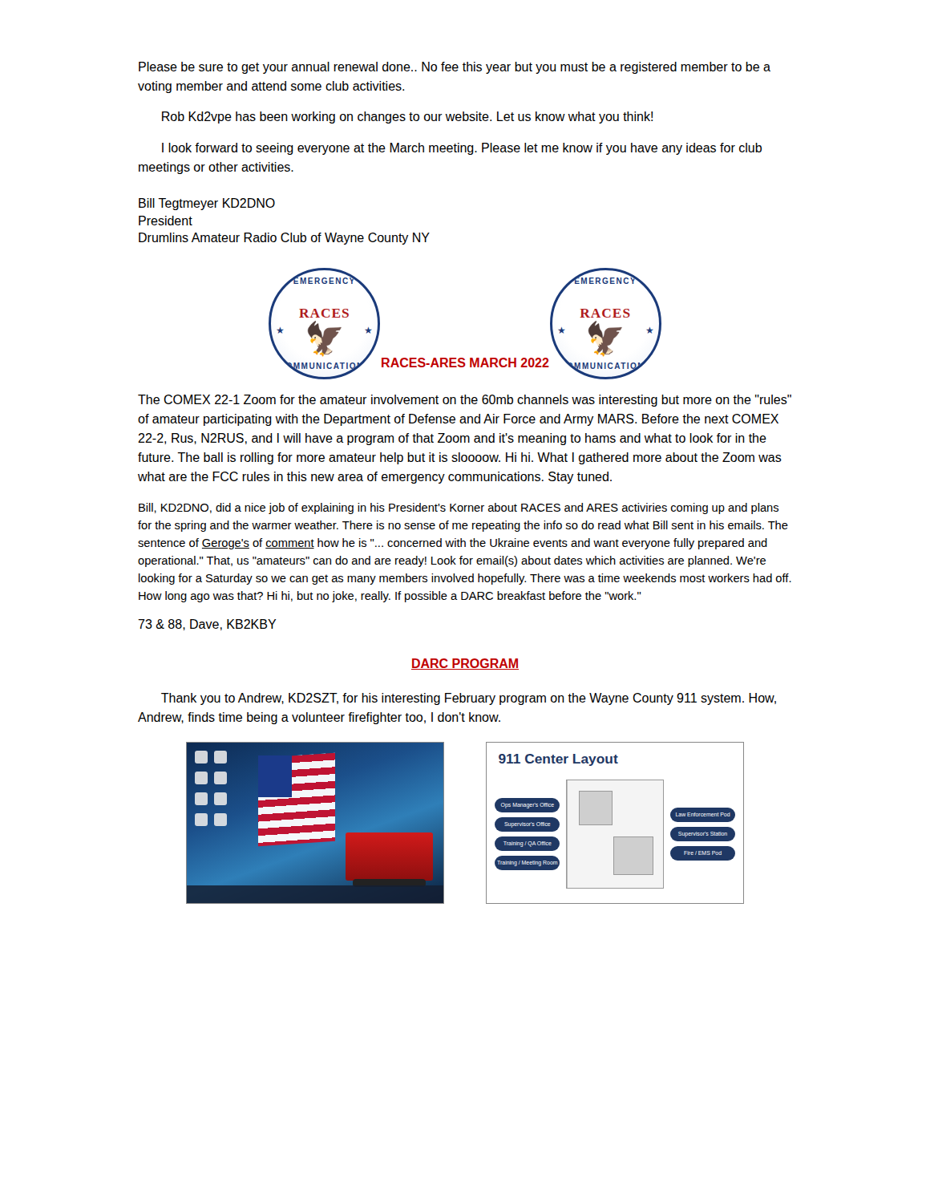Please be sure to get your annual renewal done.. No fee this year but you must be a registered member to be a voting member and attend some club activities.
Rob Kd2vpe has been working on changes to our website. Let us know what you think!
I look forward to seeing everyone at the March meeting. Please let me know if you have any ideas for club meetings or other activities.
Bill Tegtmeyer KD2DNO
President
Drumlins Amateur Radio Club of Wayne County NY
EMERGENCY
★★
RACES
🦅
COMMUNICATIONS
EMERGENCY
★★
RACES
🦅
COMMUNICATIONS
RACES-ARES MARCH 2022
The COMEX 22-1 Zoom for the amateur involvement on the 60mb channels was interesting but more on the "rules" of amateur participating with the Department of Defense and Air Force and Army MARS. Before the next COMEX 22-2, Rus, N2RUS, and I will have a program of that Zoom and it's meaning to hams and what to look for in the future. The ball is rolling for more amateur help but it is sloooow. Hi hi. What I gathered more about the Zoom was what are the FCC rules in this new area of emergency communications. Stay tuned.
Bill, KD2DNO, did a nice job of explaining in his President's Korner about RACES and ARES activiries coming up and plans for the spring and the warmer weather. There is no sense of me repeating the info so do read what Bill sent in his emails. The sentence of Geroge's of comment how he is "... concerned with the Ukraine events and want everyone fully prepared and operational." That, us "amateurs" can do and are ready! Look for email(s) about dates which activities are planned. We're looking for a Saturday so we can get as many members involved hopefully. There was a time weekends most workers had off. How long ago was that? Hi hi, but no joke, really. If possible a DARC breakfast before the "work."
73 & 88, Dave, KB2KBY
DARC PROGRAM
Thank you to Andrew, KD2SZT, for his interesting February program on the Wayne County 911 system. How, Andrew, finds time being a volunteer firefighter too, I don't know.
911 Center Layout
Ops Manager's Office
Supervisor's Office
Training / QA Office
Training / Meeting Room
Law Enforcement Pod
Supervisor's Station
Fire / EMS Pod